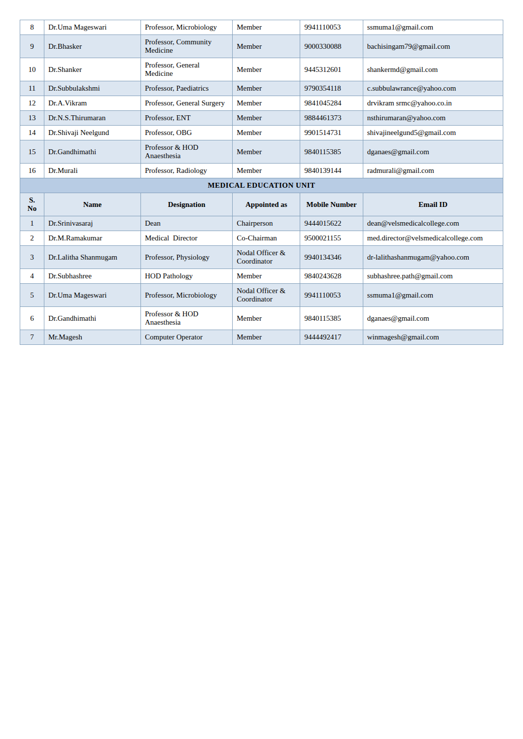| 8 | Dr.Uma Mageswari | Professor, Microbiology | Member | 9941110053 | ssmuma1@gmail.com |
| 9 | Dr.Bhasker | Professor, Community Medicine | Member | 9000330088 | bachisingam79@gmail.com |
| 10 | Dr.Shanker | Professor, General Medicine | Member | 9445312601 | shankermd@gmail.com |
| 11 | Dr.Subbulakshmi | Professor, Paediatrics | Member | 9790354118 | c.subbulawrance@yahoo.com |
| 12 | Dr.A.Vikram | Professor, General Surgery | Member | 9841045284 | drvikram srmc@yahoo.co.in |
| 13 | Dr.N.S.Thirumaran | Professor, ENT | Member | 9884461373 | nsthirumaran@yahoo.com |
| 14 | Dr.Shivaji Neelgund | Professor, OBG | Member | 9901514731 | shivajineelgund5@gmail.com |
| 15 | Dr.Gandhimathi | Professor & HOD Anaesthesia | Member | 9840115385 | dganaes@gmail.com |
| 16 | Dr.Murali | Professor, Radiology | Member | 9840139144 | radmurali@gmail.com |
| MEDICAL EDUCATION UNIT |
| S. No | Name | Designation | Appointed as | Mobile Number | Email ID |
| 1 | Dr.Srinivasaraj | Dean | Chairperson | 9444015622 | dean@velsmedicalcollege.com |
| 2 | Dr.M.Ramakumar | Medical Director | Co-Chairman | 9500021155 | med.director@velsmedicalcollege.com |
| 3 | Dr.Lalitha Shanmugam | Professor, Physiology | Nodal Officer & Coordinator | 9940134346 | dr-lalithashanmugam@yahoo.com |
| 4 | Dr.Subhashree | HOD Pathology | Member | 9840243628 | subhashree.path@gmail.com |
| 5 | Dr.Uma Mageswari | Professor, Microbiology | Nodal Officer & Coordinator | 9941110053 | ssmuma1@gmail.com |
| 6 | Dr.Gandhimathi | Professor & HOD Anaesthesia | Member | 9840115385 | dganaes@gmail.com |
| 7 | Mr.Magesh | Computer Operator | Member | 9444492417 | winmagesh@gmail.com |